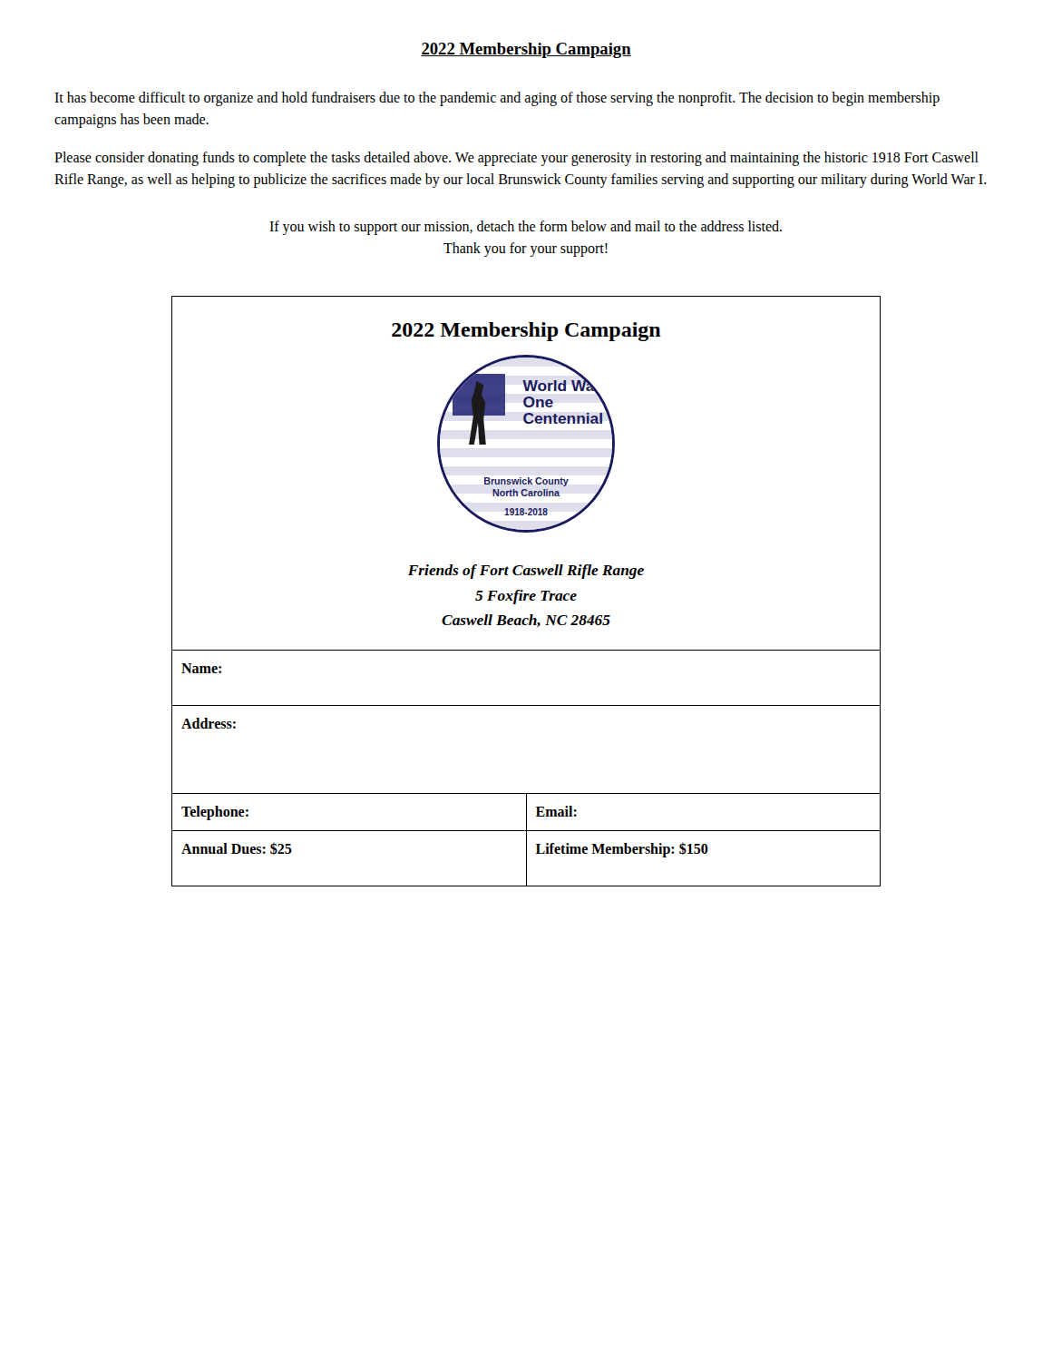2022 Membership Campaign
It has become difficult to organize and hold fundraisers due to the pandemic and aging of those serving the nonprofit. The decision to begin membership campaigns has been made.
Please consider donating funds to complete the tasks detailed above. We appreciate your generosity in restoring and maintaining the historic 1918 Fort Caswell Rifle Range, as well as helping to publicize the sacrifices made by our local Brunswick County families serving and supporting our military during World War I.
If you wish to support our mission, detach the form below and mail to the address listed.
Thank you for your support!
2022 Membership Campaign
World War
One
Centennial
Brunswick County
North Carolina
1918-2018
Friends of Fort Caswell Rifle Range
5 Foxfire Trace
Caswell Beach, NC 28465
| Name: |
| Address: |
| Telephone: | Email: |
| Annual Dues: $25 | Lifetime Membership: $150 |